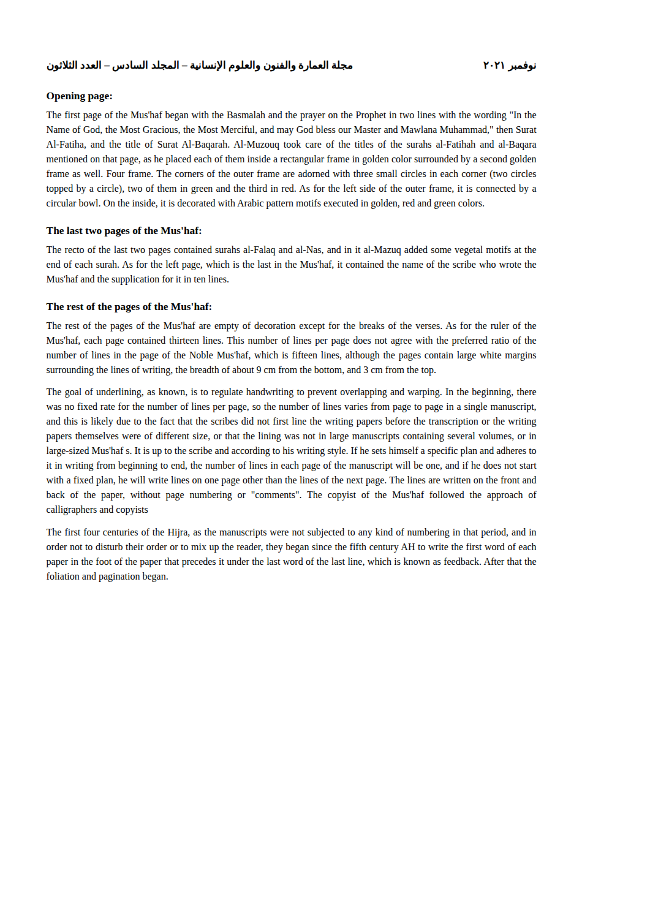نوفمبر ٢٠٢١ مجلة العمارة والفنون والعلوم الإنسانية – المجلد السادس – العدد الثلاثون
Opening page:
The first page of the Mus'haf began with the Basmalah and the prayer on the Prophet in two lines with the wording "In the Name of God, the Most Gracious, the Most Merciful, and may God bless our Master and Mawlana Muhammad," then Surat Al-Fatiha, and the title of Surat Al-Baqarah. Al-Muzouq took care of the titles of the surahs al-Fatihah and al-Baqara mentioned on that page, as he placed each of them inside a rectangular frame in golden color surrounded by a second golden frame as well. Four frame. The corners of the outer frame are adorned with three small circles in each corner (two circles topped by a circle), two of them in green and the third in red. As for the left side of the outer frame, it is connected by a circular bowl. On the inside, it is decorated with Arabic pattern motifs executed in golden, red and green colors.
The last two pages of the Mus'haf:
The recto of the last two pages contained surahs al-Falaq and al-Nas, and in it al-Mazuq added some vegetal motifs at the end of each surah. As for the left page, which is the last in the Mus'haf, it contained the name of the scribe who wrote the Mus'haf and the supplication for it in ten lines.
The rest of the pages of the Mus'haf:
The rest of the pages of the Mus'haf are empty of decoration except for the breaks of the verses. As for the ruler of the Mus'haf, each page contained thirteen lines. This number of lines per page does not agree with the preferred ratio of the number of lines in the page of the Noble Mus'haf, which is fifteen lines, although the pages contain large white margins surrounding the lines of writing, the breadth of about 9 cm from the bottom, and 3 cm from the top.
The goal of underlining, as known, is to regulate handwriting to prevent overlapping and warping. In the beginning, there was no fixed rate for the number of lines per page, so the number of lines varies from page to page in a single manuscript, and this is likely due to the fact that the scribes did not first line the writing papers before the transcription or the writing papers themselves were of different size, or that the lining was not in large manuscripts containing several volumes, or in large-sized Mus'haf s. It is up to the scribe and according to his writing style. If he sets himself a specific plan and adheres to it in writing from beginning to end, the number of lines in each page of the manuscript will be one, and if he does not start with a fixed plan, he will write lines on one page other than the lines of the next page. The lines are written on the front and back of the paper, without page numbering or "comments". The copyist of the Mus'haf followed the approach of calligraphers and copyists
The first four centuries of the Hijra, as the manuscripts were not subjected to any kind of numbering in that period, and in order not to disturb their order or to mix up the reader, they began since the fifth century AH to write the first word of each paper in the foot of the paper that precedes it under the last word of the last line, which is known as feedback. After that the foliation and pagination began.